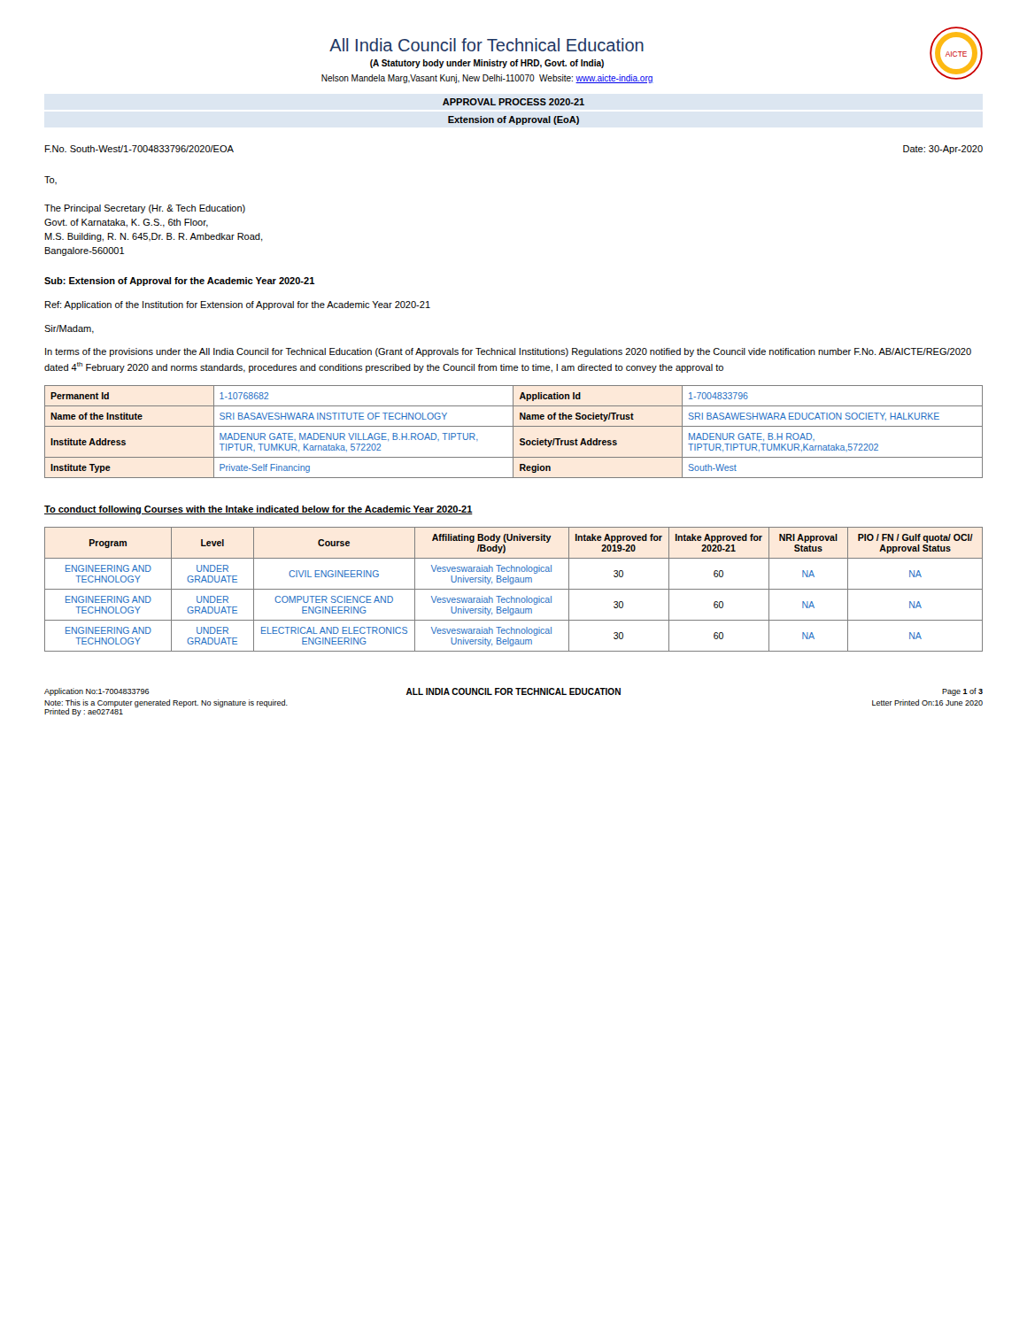All India Council for Technical Education
(A Statutory body under Ministry of HRD, Govt. of India)
Nelson Mandela Marg,Vasant Kunj, New Delhi-110070 Website: www.aicte-india.org
APPROVAL PROCESS 2020-21
Extension of Approval (EoA)
F.No. South-West/1-7004833796/2020/EOA Date: 30-Apr-2020
To,
The Principal Secretary (Hr. & Tech Education)
Govt. of Karnataka, K. G.S., 6th Floor,
M.S. Building, R. N. 645,Dr. B. R. Ambedkar Road,
Bangalore-560001
Sub: Extension of Approval for the Academic Year 2020-21
Ref: Application of the Institution for Extension of Approval for the Academic Year 2020-21
Sir/Madam,
In terms of the provisions under the All India Council for Technical Education (Grant of Approvals for Technical Institutions) Regulations 2020 notified by the Council vide notification number F.No. AB/AICTE/REG/2020 dated 4th February 2020 and norms standards, procedures and conditions prescribed by the Council from time to time, I am directed to convey the approval to
| Permanent Id | 1-10768682 | Application Id | 1-7004833796 |
| Name of the Institute | SRI BASAVESHWARA INSTITUTE OF TECHNOLOGY | Name of the Society/Trust | SRI BASAWESHWARA EDUCATION SOCIETY, HALKURKE |
| Institute Address | MADENUR GATE, MADENUR VILLAGE, B.H.ROAD, TIPTUR, TIPTUR, TUMKUR, Karnataka, 572202 | Society/Trust Address | MADENUR GATE, B.H ROAD, TIPTUR,TIPTUR,TUMKUR,Karnataka,572202 |
| Institute Type | Private-Self Financing | Region | South-West |
To conduct following Courses with the Intake indicated below for the Academic Year 2020-21
| Program | Level | Course | Affiliating Body (University /Body) | Intake Approved for 2019-20 | Intake Approved for 2020-21 | NRI Approval Status | PIO / FN / Gulf quota/ OCI/ Approval Status |
| --- | --- | --- | --- | --- | --- | --- | --- |
| ENGINEERING AND TECHNOLOGY | UNDER GRADUATE | CIVIL ENGINEERING | Vesveswaraiah Technological University, Belgaum | 30 | 60 | NA | NA |
| ENGINEERING AND TECHNOLOGY | UNDER GRADUATE | COMPUTER SCIENCE AND ENGINEERING | Vesveswaraiah Technological University, Belgaum | 30 | 60 | NA | NA |
| ENGINEERING AND TECHNOLOGY | UNDER GRADUATE | ELECTRICAL AND ELECTRONICS ENGINEERING | Vesveswaraiah Technological University, Belgaum | 30 | 60 | NA | NA |
Application No:1-7004833796
ALL INDIA COUNCIL FOR TECHNICAL EDUCATION
Page 1 of 3
Note: This is a Computer generated Report. No signature is required.
Printed By : ae027481
Letter Printed On:16 June 2020